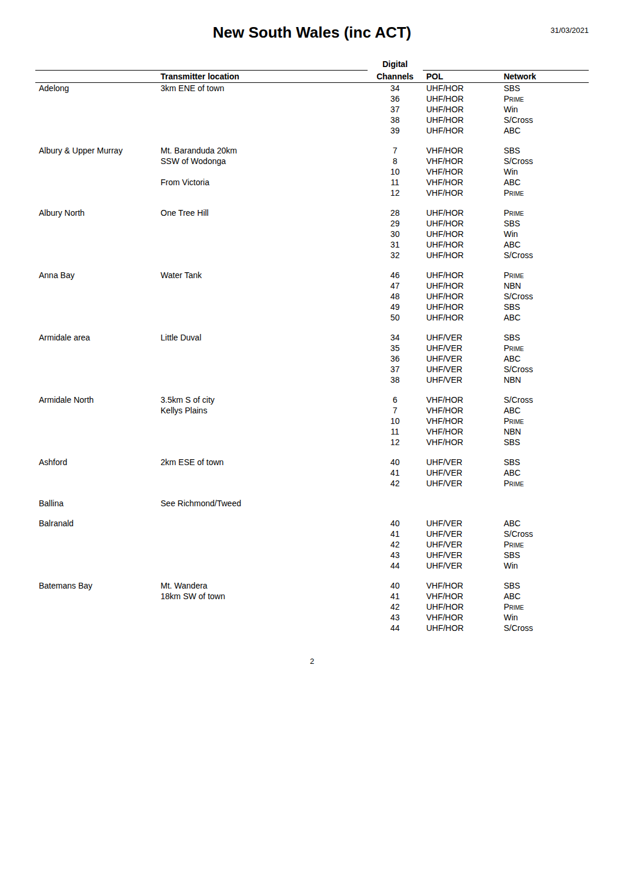31/03/2021
New South Wales (inc ACT)
| | | Digital | | |
| --- | --- | --- | --- | --- |
| | Transmitter location | Channels | POL | Network |
| Adelong | 3km ENE of town | 34 | UHF/HOR | SBS |
| | | 36 | UHF/HOR | Prime |
| | | 37 | UHF/HOR | Win |
| | | 38 | UHF/HOR | S/Cross |
| | | 39 | UHF/HOR | ABC |
| Albury & Upper Murray | Mt. Baranduda 20km | 7 | VHF/HOR | SBS |
| | SSW of Wodonga | 8 | VHF/HOR | S/Cross |
| | | 10 | VHF/HOR | Win |
| | From Victoria | 11 | VHF/HOR | ABC |
| | | 12 | VHF/HOR | Prime |
| Albury North | One Tree Hill | 28 | UHF/HOR | Prime |
| | | 29 | UHF/HOR | SBS |
| | | 30 | UHF/HOR | Win |
| | | 31 | UHF/HOR | ABC |
| | | 32 | UHF/HOR | S/Cross |
| Anna Bay | Water Tank | 46 | UHF/HOR | Prime |
| | | 47 | UHF/HOR | NBN |
| | | 48 | UHF/HOR | S/Cross |
| | | 49 | UHF/HOR | SBS |
| | | 50 | UHF/HOR | ABC |
| Armidale area | Little Duval | 34 | UHF/VER | SBS |
| | | 35 | UHF/VER | Prime |
| | | 36 | UHF/VER | ABC |
| | | 37 | UHF/VER | S/Cross |
| | | 38 | UHF/VER | NBN |
| Armidale North | 3.5km S of city | 6 | VHF/HOR | S/Cross |
| | Kellys Plains | 7 | VHF/HOR | ABC |
| | | 10 | VHF/HOR | Prime |
| | | 11 | VHF/HOR | NBN |
| | | 12 | VHF/HOR | SBS |
| Ashford | 2km ESE of town | 40 | UHF/VER | SBS |
| | | 41 | UHF/VER | ABC |
| | | 42 | UHF/VER | Prime |
| Ballina | See Richmond/Tweed | | | |
| Balranald | | 40 | UHF/VER | ABC |
| | | 41 | UHF/VER | S/Cross |
| | | 42 | UHF/VER | Prime |
| | | 43 | UHF/VER | SBS |
| | | 44 | UHF/VER | Win |
| Batemans Bay | Mt. Wandera | 40 | VHF/HOR | SBS |
| | 18km SW of town | 41 | VHF/HOR | ABC |
| | | 42 | UHF/HOR | Prime |
| | | 43 | VHF/HOR | Win |
| | | 44 | UHF/HOR | S/Cross |
2